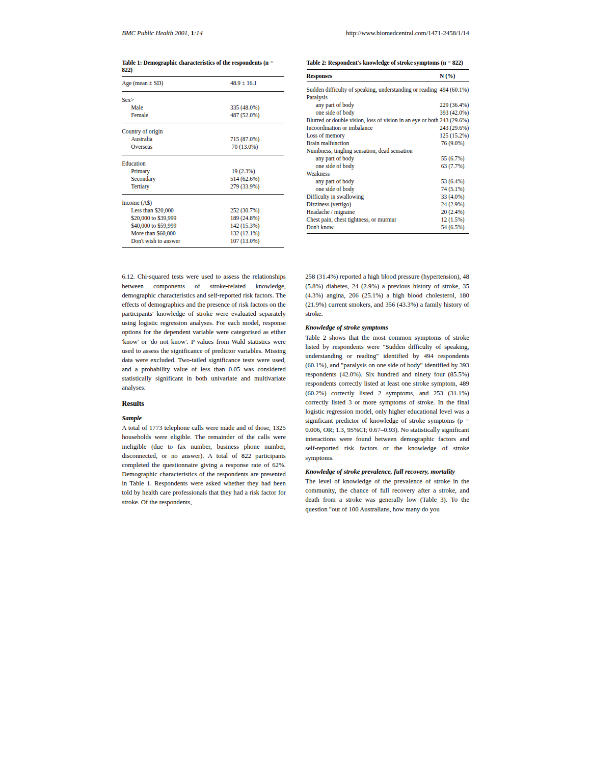BMC Public Health 2001, 1:14
http://www.biomedcentral.com/1471-2458/1/14
Table 1: Demographic characteristics of the respondents (n = 822)
| Age (mean ± SD) | 48.9 ± 16.1 |
| Sex> | |
| Male | 335 (48.0%) |
| Female | 487 (52.0%) |
| Country of origin | |
| Australia | 715 (87.0%) |
| Overseas | 70 (13.0%) |
| Education | |
| Primary | 19 (2.3%) |
| Secondary | 514 (62.6%) |
| Tertiary | 279 (33.9%) |
| Income (A$) | |
| Less than $20,000 | 252 (30.7%) |
| $20,000 to $39,999 | 189 (24.8%) |
| $40,000 to $59,999 | 142 (15.3%) |
| More than $60,000 | 132 (12.1%) |
| Don't wish to answer | 107 (13.0%) |
Table 2: Respondent's knowledge of stroke symptoms (n = 822)
| Responses | N (%) |
| --- | --- |
| Sudden difficulty of speaking, understanding or reading | 494 (60.1%) |
| Paralysis | |
| any part of body | 229 (36.4%) |
| one side of body | 393 (42.0%) |
| Blurred or double vision, loss of vision in an eye or both | 243 (29.6%) |
| Incoordination or imbalance | 243 (29.6%) |
| Loss of memory | 125 (15.2%) |
| Brain malfunction | 76 (9.0%) |
| Numbness, tingling sensation, dead sensation | |
| any part of body | 55 (6.7%) |
| one side of body | 63 (7.7%) |
| Weakness | |
| any part of body | 53 (6.4%) |
| one side of body | 74 (5.1%) |
| Difficulty in swallowing | 33 (4.0%) |
| Dizziness (vertigo) | 24 (2.9%) |
| Headache / migraine | 20 (2.4%) |
| Chest pain, chest tightness, or murmur | 12 (1.5%) |
| Don't know | 54 (6.5%) |
6.12. Chi-squared tests were used to assess the relationships between components of stroke-related knowledge, demographic characteristics and self-reported risk factors. The effects of demographics and the presence of risk factors on the participants' knowledge of stroke were evaluated separately using logistic regression analyses. For each model, response options for the dependent variable were categorised as either 'know' or 'do not know'. P-values from Wald statistics were used to assess the significance of predictor variables. Missing data were excluded. Two-tailed significance tests were used, and a probability value of less than 0.05 was considered statistically significant in both univariate and multivariate analyses.
Results
Sample
A total of 1773 telephone calls were made and of those, 1325 households were eligible. The remainder of the calls were ineligible (due to fax number, business phone number, disconnected, or no answer). A total of 822 participants completed the questionnaire giving a response rate of 62%. Demographic characteristics of the respondents are presented in Table 1. Respondents were asked whether they had been told by health care professionals that they had a risk factor for stroke. Of the respondents,
258 (31.4%) reported a high blood pressure (hypertension), 48 (5.8%) diabetes, 24 (2.9%) a previous history of stroke, 35 (4.3%) angina, 206 (25.1%) a high blood cholesterol, 180 (21.9%) current smokers, and 356 (43.3%) a family history of stroke.
Knowledge of stroke symptoms
Table 2 shows that the most common symptoms of stroke listed by respondents were "Sudden difficulty of speaking, understanding or reading" identified by 494 respondents (60.1%), and "paralysis on one side of body" identified by 393 respondents (42.0%). Six hundred and ninety four (85.5%) respondents correctly listed at least one stroke symptom, 489 (60.2%) correctly listed 2 symptoms, and 253 (31.1%) correctly listed 3 or more symptoms of stroke. In the final logistic regression model, only higher educational level was a significant predictor of knowledge of stroke symptoms (p = 0.006, OR; 1.3, 95%CI; 0.67–0.93). No statistically significant interactions were found between demographic factors and self-reported risk factors or the knowledge of stroke symptoms.
Knowledge of stroke prevalence, full recovery, mortality
The level of knowledge of the prevalence of stroke in the community, the chance of full recovery after a stroke, and death from a stroke was generally low (Table 3). To the question "out of 100 Australians, how many do you